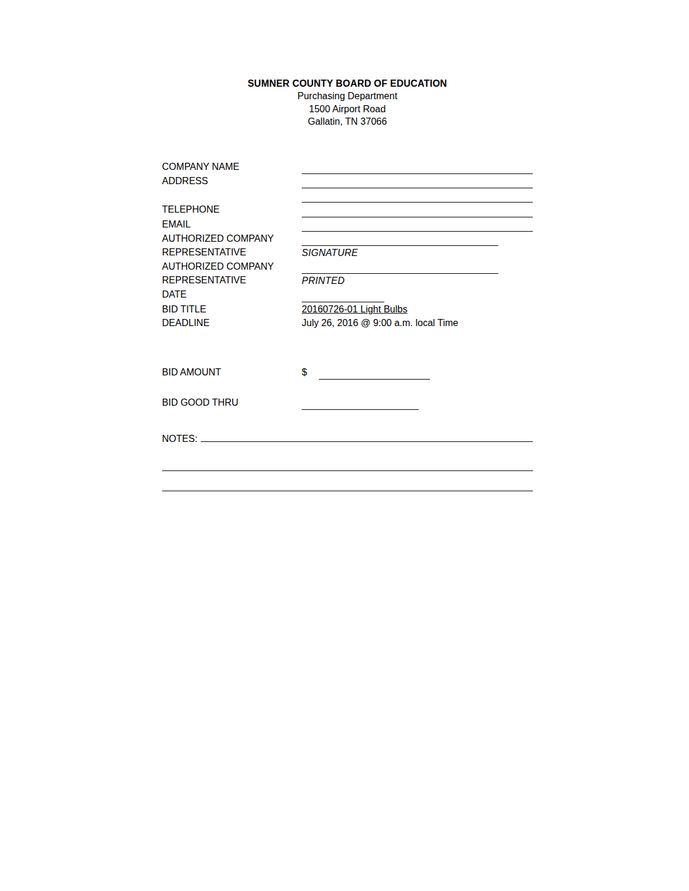SUMNER COUNTY BOARD OF EDUCATION
Purchasing Department
1500 Airport Road
Gallatin, TN 37066
| COMPANY NAME | |
| ADDRESS | |
| TELEPHONE | |
| EMAIL | |
| AUTHORIZED COMPANY REPRESENTATIVE | SIGNATURE |
| AUTHORIZED COMPANY REPRESENTATIVE | PRINTED |
| DATE | |
| BID TITLE | 20160726-01 Light Bulbs |
| DEADLINE | July 26, 2016 @ 9:00 a.m. local Time |
| BID AMOUNT | $ |
| BID GOOD THRU | |
NOTES: